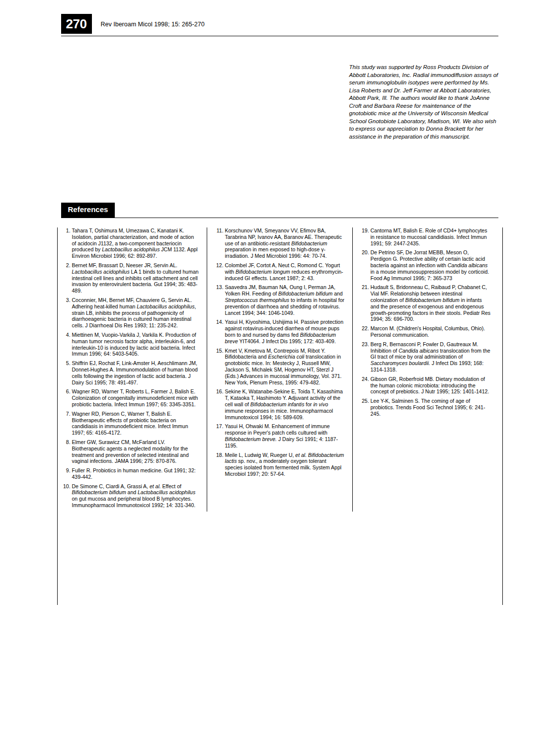270
Rev Iberoam Micol 1998; 15: 265-270
This study was supported by Ross Products Division of Abbott Laboratories, Inc. Radial immunodiffusion assays of serum immunoglobulin isotypes were performed by Ms. Lisa Roberts and Dr. Jeff Farmer at Abbott Laboratories, Abbott Park, Ill. The authors would like to thank JoAnne Croft and Barbara Reese for maintenance of the gnotobiotic mice at the University of Wisconsin Medical School Gnotobiote Laboratory, Madison, WI. We also wish to express our appreciation to Donna Brackett for her assistance in the preparation of this manuscript.
References
Tahara T, Oshimura M, Umezawa C, Kanatani K. Isolation, partial characterization, and mode of action of acidocin J1132, a two-component bacteriocin produced by Lactobacillus acidophilus JCM 1132. Appl Environ Microbiol 1996; 62: 892-897.
Bernet MF, Brassart D, Neeser JR, Servin AL. Lactobacillus acidophilus LA 1 binds to cultured human intestinal cell lines and inhibits cell attachment and cell invasion by enterovirulent bacteria. Gut 1994; 35: 483-489.
Coconnier, MH, Bernet MF, Chauviere G, Servin AL. Adhering heat-killed human Lactobacillus acidophilus, strain LB, inhibits the process of pathogenicity of diarrhoeagenic bacteria in cultured human intestinal cells. J Diarrhoeal Dis Res 1993; 11: 235-242.
Miettinen M, Vuopio-Varkila J, Varkila K. Production of human tumor necrosis factor alpha, interleukin-6, and interleukin-10 is induced by lactic acid bacteria. Infect Immun 1996; 64: 5403-5405.
Shiffrin EJ, Rochat F, Link-Amster H, Aeschlimann JM, Donnet-Hughes A. Immunomodulation of human blood cells following the ingestion of lactic acid bacteria. J Dairy Sci 1995; 78: 491-497.
Wagner RD, Warner T, Roberts L, Farmer J, Balish E. Colonization of congenitally immunodeficient mice with probiotic bacteria. Infect Immun 1997; 65: 3345-3351.
Wagner RD, Pierson C, Warner T, Balish E. Biotherapeutic effects of probiotic bacteria on candidiasis in immunodeficient mice. Infect Immun 1997; 65: 4165-4172.
Elmer GW, Surawicz CM, McFarland LV. Biotherapeutic agents a neglected modality for the treatment and prevention of selected intestinal and vaginal infections. JAMA 1996; 275: 870-876.
Fuller R. Probiotics in human medicine. Gut 1991; 32: 439-442.
De Simone C, Ciardi A, Grassi A, et al. Effect of Bifidobacterium bifidum and Lactobacillus acidophilus on gut mucosa and peripheral blood B lymphocytes. Immunopharmacol Immunotoxicol 1992; 14: 331-340.
Korschunov VM, Smeyanov VV, Efimov BA, Tarabrina NP, Ivanov AA, Baranov AE. Therapeutic use of an antibiotic-resistant Bifidobacterium preparation in men exposed to high-dose γ-irradiation. J Med Microbiol 1996: 44: 70-74.
Colombel JF, Cortot A, Neut C, Romond C. Yogurt with Bifidobacterium longum reduces erythromycin-induced GI effects. Lancet 1987; 2: 43.
Saavedra JM, Bauman NA, Oung I, Perman JA, Yolken RH. Feeding of Bifidobacterium bifidum and Streptococcus thermophilus to infants in hospital for prevention of diarrhoea and shedding of rotavirus. Lancet 1994; 344: 1046-1049.
Yasui H, Kiyoshima, Ushijima H. Passive protection against rotavirus-induced diarrhea of mouse pups born to and nursed by dams fed Bifidobacterium breve YIT4064. J Infect Dis 1995; 172: 403-409.
Kmet V, Kmetova M, Contrepois M, Ribot Y. Bifidobacteria and Escherichia coli translocation in gnotobiotic mice. In: Mestecky J, Russell MW, Jackson S, Michalek SM, Hogenov HT, Sterzl J (Eds.) Advances in mucosal immunology, Vol. 371. New York, Plenum Press, 1995: 479-482.
Sekine K, Watanabe-Sekine E, Toida T, Kasashima T, Kataoka T, Hashimoto Y. Adjuvant activity of the cell wall of Bifidobacterium infantis for in vivo immune responses in mice. Immunopharmacol Immunotoxicol 1994; 16: 589-609.
Yasui H, Ohwaki M. Enhancement of immune response in Peyer's patch cells cultured with Bifidobacterium breve. J Dairy Sci 1991; 4: 1187-1195.
Meile L, Ludwig W, Rueger U, et al. Bifidobacterium lactis sp. nov., a moderately oxygen tolerant species isolated from fermented milk. System Appl Microbiol 1997; 20: 57-64.
Cantorna MT, Balish E. Role of CD4+ lymphocytes in resistance to mucosal candidiasis. Infect Immun 1991; 59: 2447-2435.
De Petrino SF, De Jorrat MEBB, Meson O, Perdigon G. Protective ability of certain lactic acid bacteria against an infection with Candida albicans in a mouse immunosuppression model by corticoid. Food Ag Immunol 1995; 7: 365-373
Hudault S, Bridonneau C, Raibaud P, Chabanet C, Vial MF. Relationship between intestinal colonization of Bifidobacterium bifidum in infants and the presence of exogenous and endogenous growth-promoting factors in their stools. Pediatr Res 1994; 35: 696-700.
Marcon M. (Children's Hospital, Columbus, Ohio). Personal communication.
Berg R, Bernasconi P, Fowler D, Gautreaux M. Inhibition of Candida albicans translocation from the GI tract of mice by oral administration of Saccharomyces boulardii. J Infect Dis 1993; 168: 1314-1318.
Gibson GR, Roberfroid MB. Dietary modulation of the human colonic microbiota: introducing the concept of prebiotics. J Nutr 1995; 125: 1401-1412.
Lee Y-K, Salminen S. The coming of age of probiotics. Trends Food Sci Technol 1995; 6: 241-245.